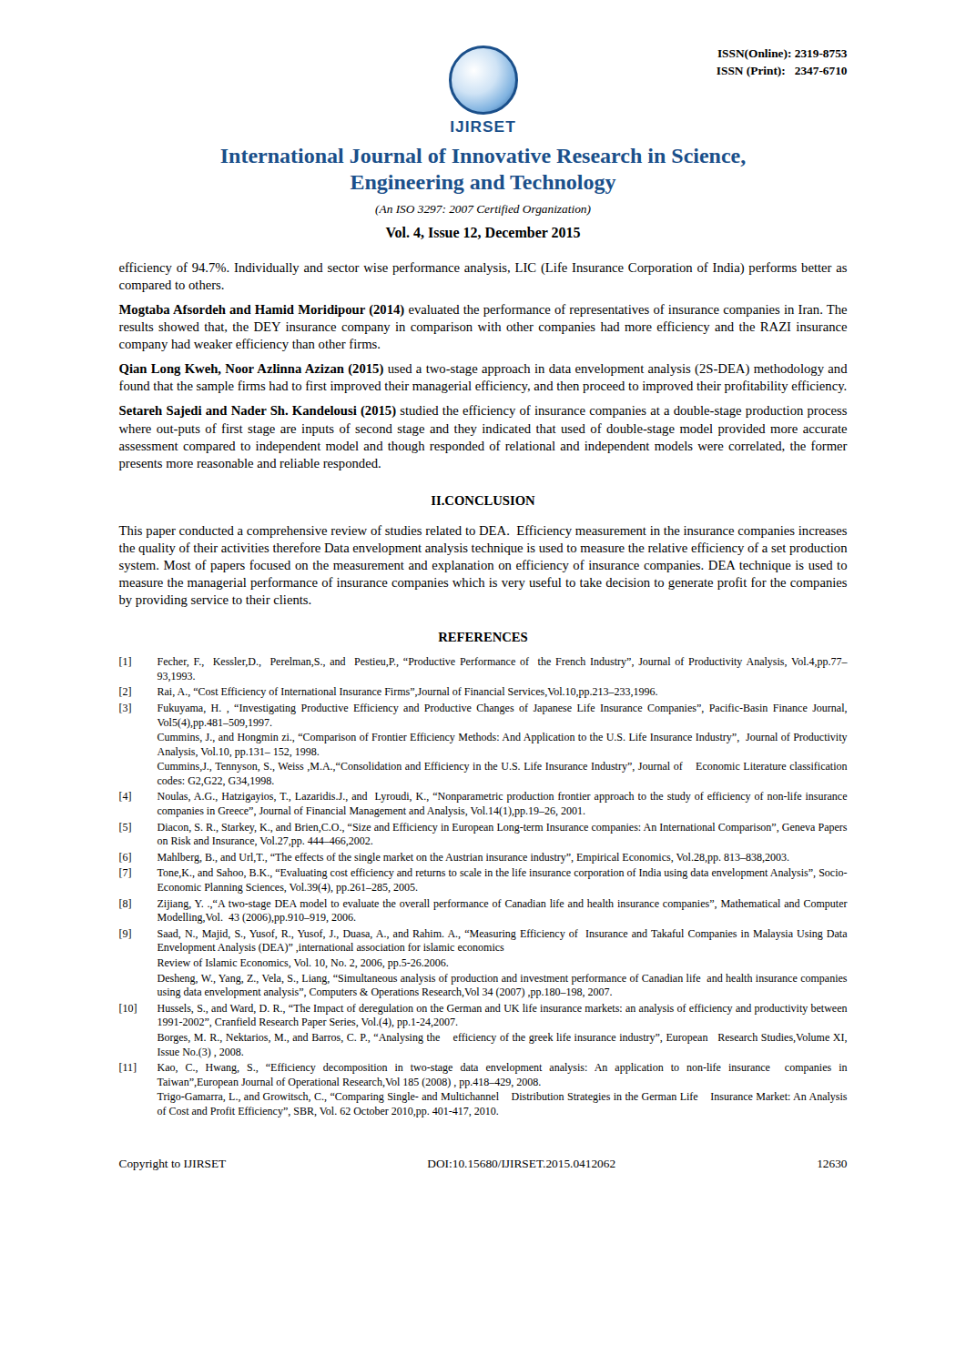IJIRSET
ISSN(Online): 2319-8753
ISSN (Print): 2347-6710
International Journal of Innovative Research in Science,
Engineering and Technology
(An ISO 3297: 2007 Certified Organization)
Vol. 4, Issue 12, December 2015
efficiency of 94.7%. Individually and sector wise performance analysis, LIC (Life Insurance Corporation of India) performs better as compared to others.
Mogtaba Afsordeh and Hamid Moridipour (2014) evaluated the performance of representatives of insurance companies in Iran. The results showed that, the DEY insurance company in comparison with other companies had more efficiency and the RAZI insurance company had weaker efficiency than other firms.
Qian Long Kweh, Noor Azlinna Azizan (2015) used a two-stage approach in data envelopment analysis (2S-DEA) methodology and found that the sample firms had to first improved their managerial efficiency, and then proceed to improved their profitability efficiency.
Setareh Sajedi and Nader Sh. Kandelousi (2015) studied the efficiency of insurance companies at a double-stage production process where out-puts of first stage are inputs of second stage and they indicated that used of double-stage model provided more accurate assessment compared to independent model and though responded of relational and independent models were correlated, the former presents more reasonable and reliable responded.
II.CONCLUSION
This paper conducted a comprehensive review of studies related to DEA. Efficiency measurement in the insurance companies increases the quality of their activities therefore Data envelopment analysis technique is used to measure the relative efficiency of a set production system. Most of papers focused on the measurement and explanation on efficiency of insurance companies. DEA technique is used to measure the managerial performance of insurance companies which is very useful to take decision to generate profit for the companies by providing service to their clients.
REFERENCES
Fecher, F., Kessler,D., Perelman,S., and Pestieu,P., “Productive Performance of the French Industry”, Journal of Productivity Analysis, Vol.4,pp.77– 93,1993.
Rai, A., “Cost Efficiency of International Insurance Firms”,Journal of Financial Services,Vol.10,pp.213–233,1996.
Fukuyama, H. , “Investigating Productive Efficiency and Productive Changes of Japanese Life Insurance Companies”, Pacific-Basin Finance Journal, Vol5(4),pp.481–509,1997. Cummins, J., and Hongmin zi., “Comparison of Frontier Efficiency Methods: And Application to the U.S. Life Insurance Industry”, Journal of Productivity Analysis, Vol.10, pp.131– 152, 1998. Cummins,J., Tennyson, S., Weiss ,M.A.,“Consolidation and Efficiency in the U.S. Life Insurance Industry”, Journal of Economic Literature classification codes: G2,G22, G34,1998.
Noulas, A.G., Hatzigayios, T., Lazaridis.J., and Lyroudi, K., “Nonparametric production frontier approach to the study of efficiency of non-life insurance companies in Greece”, Journal of Financial Management and Analysis, Vol.14(1),pp.19–26, 2001.
Diacon, S. R., Starkey, K., and Brien,C.O., “Size and Efficiency in European Long-term Insurance companies: An International Comparison”, Geneva Papers on Risk and Insurance, Vol.27,pp. 444–466,2002.
Mahlberg, B., and Url,T., “The effects of the single market on the Austrian insurance industry”, Empirical Economics, Vol.28,pp. 813–838,2003.
Tone,K., and Sahoo, B.K., “Evaluating cost efficiency and returns to scale in the life insurance corporation of India using data envelopment Analysis”, Socio-Economic Planning Sciences, Vol.39(4), pp.261–285, 2005.
Zijiang, Y. .,“A two-stage DEA model to evaluate the overall performance of Canadian life and health insurance companies”, Mathematical and Computer Modelling,Vol. 43 (2006),pp.910–919, 2006.
Saad, N., Majid, S., Yusof, R., Yusof, J., Duasa, A., and Rahim. A., “Measuring Efficiency of Insurance and Takaful Companies in Malaysia Using Data Envelopment Analysis (DEA)” ,international association for islamic economics Review of Islamic Economics, Vol. 10, No. 2, 2006, pp.5-26.2006. Desheng, W., Yang, Z., Vela, S., Liang, “Simultaneous analysis of production and investment performance of Canadian life and health insurance companies using data envelopment analysis”, Computers & Operations Research,Vol 34 (2007) ,pp.180–198, 2007.
Hussels, S., and Ward, D. R., “The Impact of deregulation on the German and UK life insurance markets: an analysis of efficiency and productivity between 1991-2002”, Cranfield Research Paper Series, Vol.(4), pp.1-24,2007. Borges, M. R., Nektarios, M., and Barros, C. P., “Analysing the efficiency of the greek life insurance industry”, European Research Studies,Volume XI, Issue No.(3) , 2008.
Kao, C., Hwang, S., “Efficiency decomposition in two-stage data envelopment analysis: An application to non-life insurance companies in Taiwan”,European Journal of Operational Research,Vol 185 (2008) , pp.418–429, 2008. Trigo-Gamarra, L., and Growitsch, C., “Comparing Single- and Multichannel Distribution Strategies in the German Life Insurance Market: An Analysis of Cost and Profit Efficiency”, SBR, Vol. 62 October 2010,pp. 401-417, 2010.
Copyright to IJIRSET
DOI:10.15680/IJIRSET.2015.0412062
12630